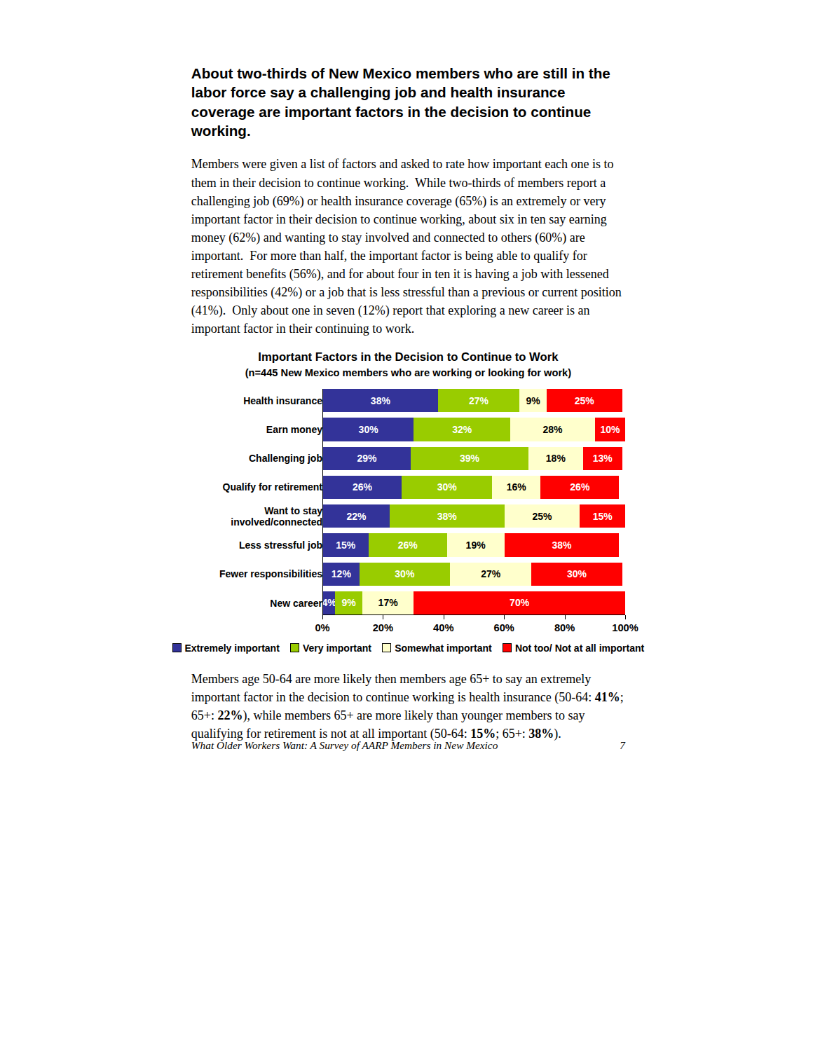About two-thirds of New Mexico members who are still in the labor force say a challenging job and health insurance coverage are important factors in the decision to continue working.
Members were given a list of factors and asked to rate how important each one is to them in their decision to continue working. While two-thirds of members report a challenging job (69%) or health insurance coverage (65%) is an extremely or very important factor in their decision to continue working, about six in ten say earning money (62%) and wanting to stay involved and connected to others (60%) are important. For more than half, the important factor is being able to qualify for retirement benefits (56%), and for about four in ten it is having a job with lessened responsibilities (42%) or a job that is less stressful than a previous or current position (41%). Only about one in seven (12%) report that exploring a new career is an important factor in their continuing to work.
Important Factors in the Decision to Continue to Work
(n=445 New Mexico members who are working or looking for work)
| Health insurance | 38% 27% 9% 25% |
| Earn money | 30% 32% 28% 10% |
| Challenging job | 29% 39% 18% 13% |
| Qualify for retirement | 26% 30% 16% 26% |
| Want to stay involved/connected | 22% 38% 25% 15% |
| Less stressful job | 15% 26% 19% 38% |
| Fewer responsibilities | 12% 30% 27% 30% |
| New career | 4% 9% 17% 70% |
0% 20% 40% 60% 80% 100%
Extremely important
Very important
Somewhat important
Not too/ Not at all important
Members age 50-64 are more likely then members age 65+ to say an extremely important factor in the decision to continue working is health insurance (50-64: 41%; 65+: 22%), while members 65+ are more likely than younger members to say qualifying for retirement is not at all important (50-64: 15%; 65+: 38%).
What Older Workers Want: A Survey of AARP Members in New Mexico 7